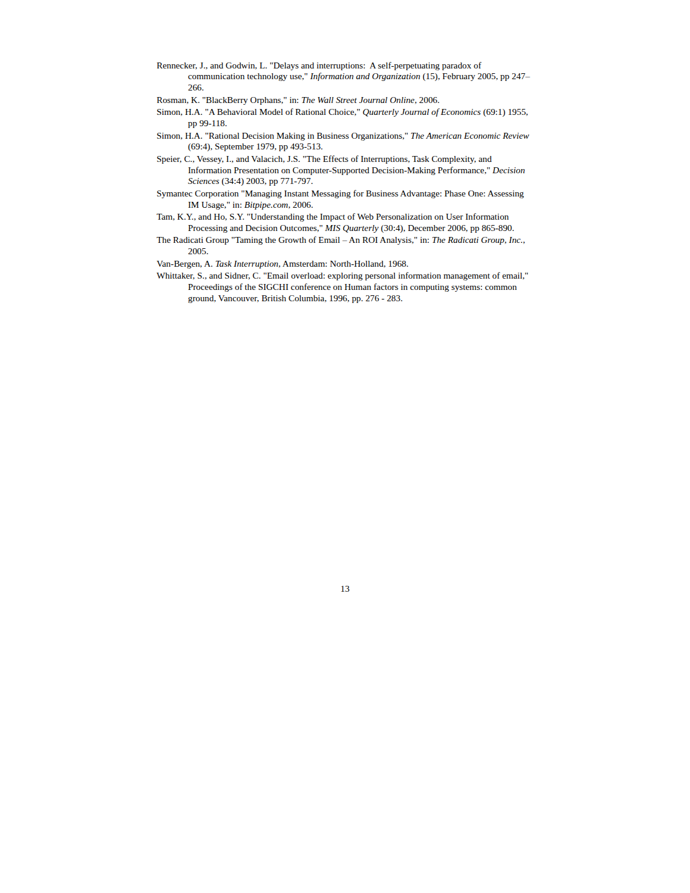Rennecker, J., and Godwin, L. "Delays and interruptions: A self-perpetuating paradox of communication technology use," Information and Organization (15), February 2005, pp 247–266.
Rosman, K. "BlackBerry Orphans," in: The Wall Street Journal Online, 2006.
Simon, H.A. "A Behavioral Model of Rational Choice," Quarterly Journal of Economics (69:1) 1955, pp 99-118.
Simon, H.A. "Rational Decision Making in Business Organizations," The American Economic Review (69:4), September 1979, pp 493-513.
Speier, C., Vessey, I., and Valacich, J.S. "The Effects of Interruptions, Task Complexity, and Information Presentation on Computer-Supported Decision-Making Performance," Decision Sciences (34:4) 2003, pp 771-797.
Symantec Corporation "Managing Instant Messaging for Business Advantage: Phase One: Assessing IM Usage," in: Bitpipe.com, 2006.
Tam, K.Y., and Ho, S.Y. "Understanding the Impact of Web Personalization on User Information Processing and Decision Outcomes," MIS Quarterly (30:4), December 2006, pp 865-890.
The Radicati Group "Taming the Growth of Email – An ROI Analysis," in: The Radicati Group, Inc., 2005.
Van-Bergen, A. Task Interruption, Amsterdam: North-Holland, 1968.
Whittaker, S., and Sidner, C. "Email overload: exploring personal information management of email," Proceedings of the SIGCHI conference on Human factors in computing systems: common ground, Vancouver, British Columbia, 1996, pp. 276 - 283.
13